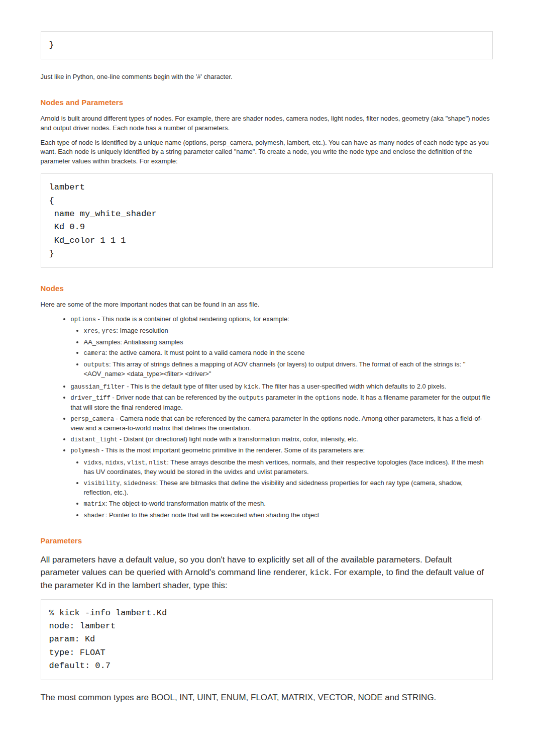}
Just like in Python, one-line comments begin with the '#' character.
Nodes and Parameters
Arnold is built around different types of nodes. For example, there are shader nodes, camera nodes, light nodes, filter nodes, geometry (aka "shape") nodes and output driver nodes. Each node has a number of parameters.
Each type of node is identified by a unique name (options, persp_camera, polymesh, lambert, etc.). You can have as many nodes of each node type as you want. Each node is uniquely identified by a string parameter called "name". To create a node, you write the node type and enclose the definition of the parameter values within brackets. For example:
lambert
{
 name my_white_shader
 Kd 0.9
 Kd_color 1 1 1
}
Nodes
Here are some of the more important nodes that can be found in an ass file.
options - This node is a container of global rendering options, for example:
xres, yres: Image resolution
AA_samples: Antialiasing samples
camera: the active camera. It must point to a valid camera node in the scene
outputs: This array of strings defines a mapping of AOV channels (or layers) to output drivers. The format of each of the strings is: "<AOV_name> <data_type><filter> <driver>"
gaussian_filter - This is the default type of filter used by kick. The filter has a user-specified width which defaults to 2.0 pixels.
driver_tiff - Driver node that can be referenced by the outputs parameter in the options node. It has a filename parameter for the output file that will store the final rendered image.
persp_camera - Camera node that can be referenced by the camera parameter in the options node. Among other parameters, it has a field-of-view and a camera-to-world matrix that defines the orientation.
distant_light - Distant (or directional) light node with a transformation matrix, color, intensity, etc.
polymesh - This is the most important geometric primitive in the renderer. Some of its parameters are:
vidxs, nidxs, vlist, nlist: These arrays describe the mesh vertices, normals, and their respective topologies (face indices). If the mesh has UV coordinates, they would be stored in the uvidxs and uvlist parameters.
visibility, sidedness: These are bitmasks that define the visibility and sidedness properties for each ray type (camera, shadow, reflection, etc.).
matrix: The object-to-world transformation matrix of the mesh.
shader: Pointer to the shader node that will be executed when shading the object
Parameters
All parameters have a default value, so you don't have to explicitly set all of the available parameters. Default parameter values can be queried with Arnold's command line renderer, kick. For example, to find the default value of the parameter Kd in the lambert shader, type this:
% kick -info lambert.Kd
node: lambert
param: Kd
type: FLOAT
default: 0.7
The most common types are BOOL, INT, UINT, ENUM, FLOAT, MATRIX, VECTOR, NODE and STRING.